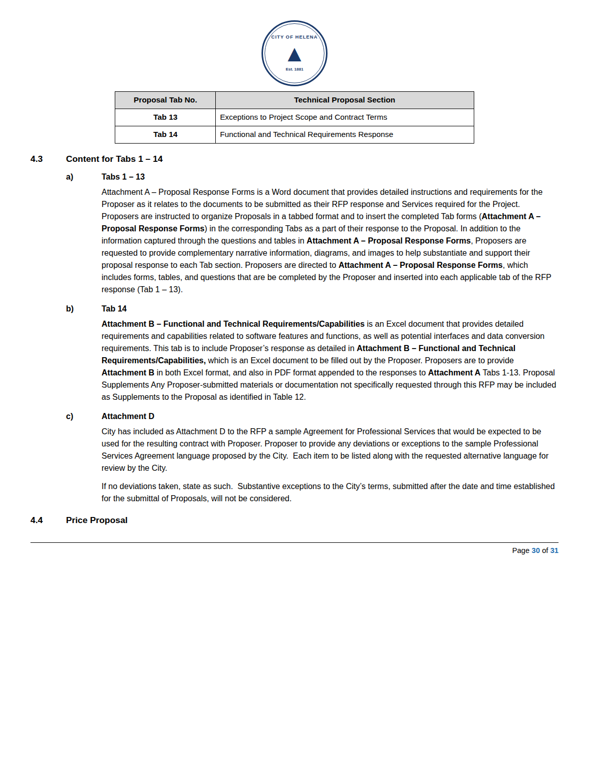CITY OF HELENA
▲
Est. 1881
| Proposal Tab No. | Technical Proposal Section |
| --- | --- |
| Tab 13 | Exceptions to Project Scope and Contract Terms |
| Tab 14 | Functional and Technical Requirements Response |
4.3 Content for Tabs 1 – 14
a) Tabs 1 – 13
Attachment A – Proposal Response Forms is a Word document that provides detailed instructions and requirements for the Proposer as it relates to the documents to be submitted as their RFP response and Services required for the Project. Proposers are instructed to organize Proposals in a tabbed format and to insert the completed Tab forms (Attachment A – Proposal Response Forms) in the corresponding Tabs as a part of their response to the Proposal. In addition to the information captured through the questions and tables in Attachment A – Proposal Response Forms, Proposers are requested to provide complementary narrative information, diagrams, and images to help substantiate and support their proposal response to each Tab section. Proposers are directed to Attachment A – Proposal Response Forms, which includes forms, tables, and questions that are be completed by the Proposer and inserted into each applicable tab of the RFP response (Tab 1 – 13).
b) Tab 14
Attachment B – Functional and Technical Requirements/Capabilities is an Excel document that provides detailed requirements and capabilities related to software features and functions, as well as potential interfaces and data conversion requirements. This tab is to include Proposer’s response as detailed in Attachment B – Functional and Technical Requirements/Capabilities, which is an Excel document to be filled out by the Proposer. Proposers are to provide Attachment B in both Excel format, and also in PDF format appended to the responses to Attachment A Tabs 1-13. Proposal Supplements Any Proposer-submitted materials or documentation not specifically requested through this RFP may be included as Supplements to the Proposal as identified in Table 12.
c) Attachment D
City has included as Attachment D to the RFP a sample Agreement for Professional Services that would be expected to be used for the resulting contract with Proposer. Proposer to provide any deviations or exceptions to the sample Professional Services Agreement language proposed by the City. Each item to be listed along with the requested alternative language for review by the City.
If no deviations taken, state as such. Substantive exceptions to the City’s terms, submitted after the date and time established for the submittal of Proposals, will not be considered.
4.4 Price Proposal
Page 30 of 31